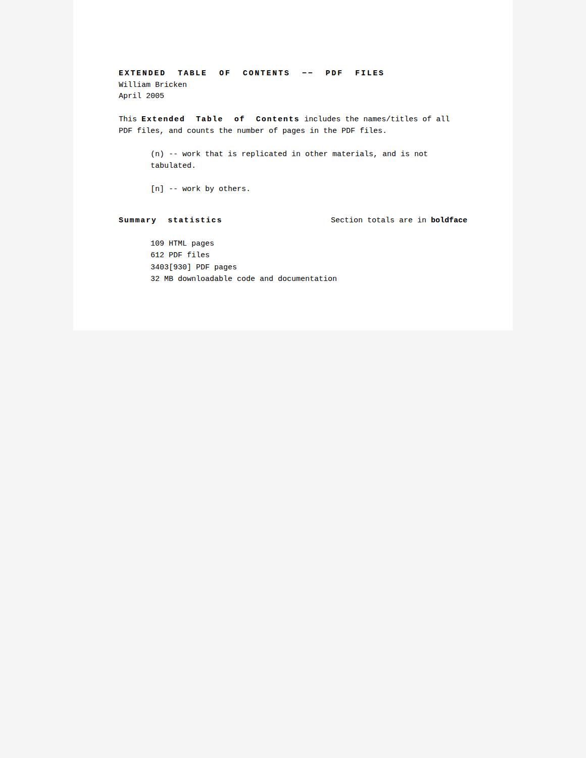EXTENDED TABLE OF CONTENTS −− PDF FILES
William Bricken
April 2005
This Extended Table of Contents includes the names/titles of all PDF files, and counts the number of pages in the PDF files.
(n) -- work that is replicated in other materials, and is not tabulated.
[n] -- work by others.
Summary statistics Section totals are in boldface
109 HTML pages
612 PDF files
3403[930] PDF pages
32 MB downloadable code and documentation